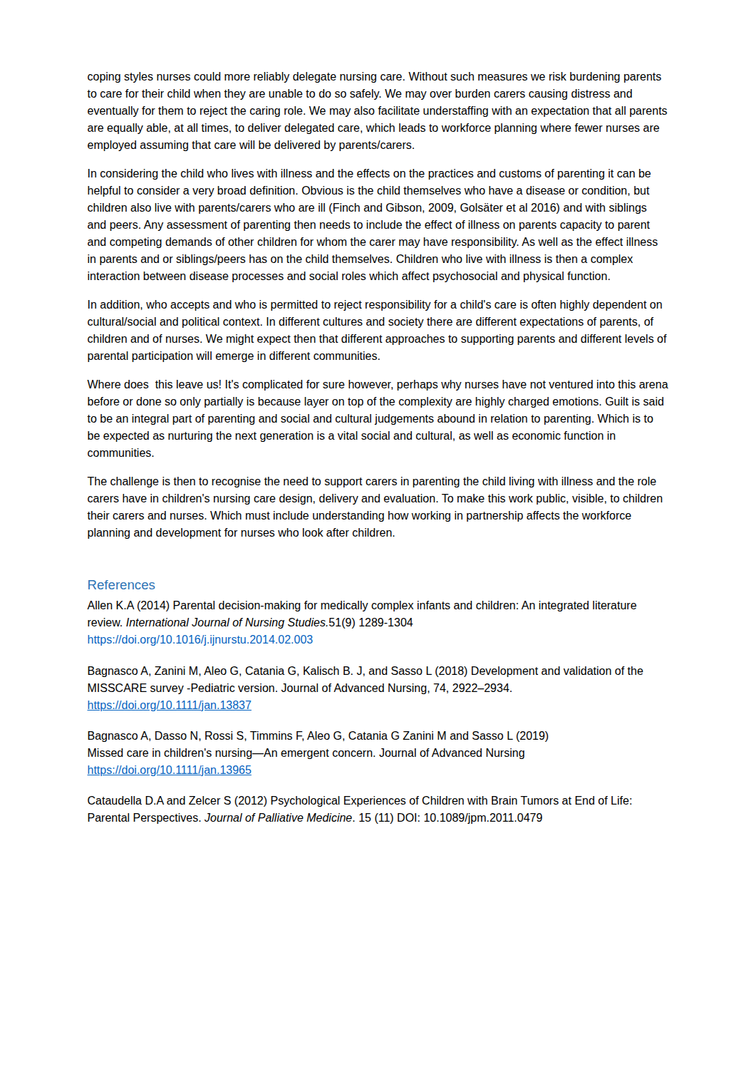coping styles nurses could more reliably delegate nursing care. Without such measures we risk burdening parents to care for their child when they are unable to do so safely. We may over burden carers causing distress and eventually for them to reject the caring role. We may also facilitate understaffing with an expectation that all parents are equally able, at all times, to deliver delegated care, which leads to workforce planning where fewer nurses are employed assuming that care will be delivered by parents/carers.
In considering the child who lives with illness and the effects on the practices and customs of parenting it can be helpful to consider a very broad definition. Obvious is the child themselves who have a disease or condition, but children also live with parents/carers who are ill (Finch and Gibson, 2009, Golsäter et al 2016) and with siblings and peers. Any assessment of parenting then needs to include the effect of illness on parents capacity to parent and competing demands of other children for whom the carer may have responsibility. As well as the effect illness in parents and or siblings/peers has on the child themselves. Children who live with illness is then a complex interaction between disease processes and social roles which affect psychosocial and physical function.
In addition, who accepts and who is permitted to reject responsibility for a child's care is often highly dependent on cultural/social and political context. In different cultures and society there are different expectations of parents, of children and of nurses. We might expect then that different approaches to supporting parents and different levels of parental participation will emerge in different communities.
Where does this leave us! It's complicated for sure however, perhaps why nurses have not ventured into this arena before or done so only partially is because layer on top of the complexity are highly charged emotions. Guilt is said to be an integral part of parenting and social and cultural judgements abound in relation to parenting. Which is to be expected as nurturing the next generation is a vital social and cultural, as well as economic function in communities.
The challenge is then to recognise the need to support carers in parenting the child living with illness and the role carers have in children's nursing care design, delivery and evaluation. To make this work public, visible, to children their carers and nurses. Which must include understanding how working in partnership affects the workforce planning and development for nurses who look after children.
References
Allen K.A (2014) Parental decision-making for medically complex infants and children: An integrated literature review. International Journal of Nursing Studies.51(9) 1289-1304
https://doi.org/10.1016/j.ijnurstu.2014.02.003
Bagnasco A, Zanini M, Aleo G, Catania G, Kalisch B. J, and Sasso L (2018) Development and validation of the MISSCARE survey -Pediatric version. Journal of Advanced Nursing, 74, 2922–2934.
https://doi.org/10.1111/jan.13837
Bagnasco A, Dasso N, Rossi S, Timmins F, Aleo G, Catania G Zanini M and Sasso L (2019)
Missed care in children's nursing—An emergent concern. Journal of Advanced Nursing
https://doi.org/10.1111/jan.13965
Cataudella D.A and Zelcer S (2012) Psychological Experiences of Children with Brain Tumors at End of Life: Parental Perspectives. Journal of Palliative Medicine. 15 (11) DOI: 10.1089/jpm.2011.0479